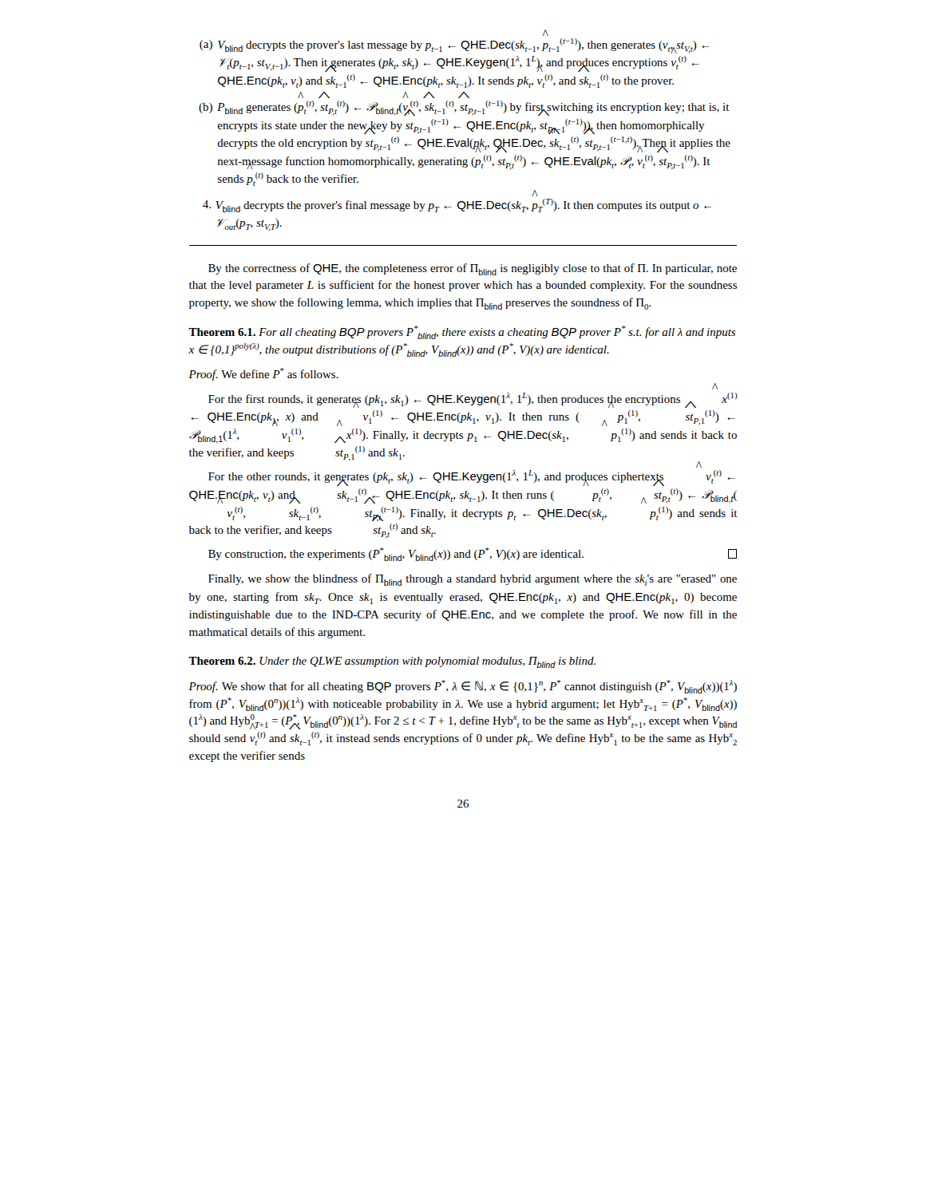(a) Vblind decrypts the prover's last message by pt−1 ← QHE.Dec(skt−1, pt−1(t−1)), then generates (vt, stV,t) ← 𝒱t(pt−1, stV,t−1). Then it generates (pkt, skt) ← QHE.Keygen(1λ, 1L), and produces encryptions vt(t) ← QHE.Enc(pkt, vt) and skt−1(t) ← QHE.Enc(pkt, skt−1). It sends pkt, vt(t), and skt−1(t) to the prover.
(b) Pblind generates (pt(t), stP,t(t)) ← 𝒫blind,t(vt(t), skt−1(t), stP,t−1(t−1)) by first switching its encryption key; that is, it encrypts its state under the new key by stP,t−1(t−1) ← QHE.Enc(pkt, stP,t−1(t−1))), then homomorphically decrypts the old encryption by stP,t−1(t) ← QHE.Eval(pkt, QHE.Dec, skt−1(t), stP,t−1(t−1,t)). Then it applies the next-message function homomorphically, generating (pt(t), stP,t(t)) ← QHE.Eval(pkt, 𝒫t, vt(t), stP,t−1(t)). It sends pt(t) back to the verifier.
4. Vblind decrypts the prover's final message by pT ← QHE.Dec(skT, pT(T)). It then computes its output o ← 𝒱out(pT, stV,T).
By the correctness of QHE, the completeness error of Πblind is negligibly close to that of Π. In particular, note that the level parameter L is sufficient for the honest prover which has a bounded complexity. For the soundness property, we show the following lemma, which implies that Πblind preserves the soundness of Π0.
Theorem 6.1. For all cheating BQP provers P*blind, there exists a cheating BQP prover P* s.t. for all λ and inputs x ∈ {0,1}poly(λ), the output distributions of (P*blind, Vblind(x)) and (P*, V)(x) are identical.
Proof. We define P* as follows.
For the first rounds, it generates (pk1, sk1) ← QHE.Keygen(1λ, 1L), then produces the encryptions x(1) ← QHE.Enc(pk1, x) and v1(1) ← QHE.Enc(pk1, v1). It then runs (p1(1), stP,1(1)) ← 𝒫blind,1(1λ, v1(1), x(1)). Finally, it decrypts p1 ← QHE.Dec(sk1, p1(1)) and sends it back to the verifier, and keeps stP,1(1) and sk1.
For the other rounds, it generates (pkt, skt) ← QHE.Keygen(1λ, 1L), and produces ciphertexts vt(t) ← QHE.Enc(pkt, vt) and skt−1(t) ← QHE.Enc(pkt, skt−1). It then runs (pt(t), stP,t(t)) ← 𝒫blind,t(vt(t), skt−1(t), stP,t(t−1)). Finally, it decrypts pt ← QHE.Dec(skt, pt(1)) and sends it back to the verifier, and keeps stP,t(t) and skt.
By construction, the experiments (P*blind, Vblind(x)) and (P*, V)(x) are identical.
Finally, we show the blindness of Πblind through a standard hybrid argument where the ski's are "erased" one by one, starting from skT. Once sk1 is eventually erased, QHE.Enc(pk1, x) and QHE.Enc(pk1, 0) become indistinguishable due to the IND-CPA security of QHE.Enc, and we complete the proof. We now fill in the mathmatical details of this argument.
Theorem 6.2. Under the QLWE assumption with polynomial modulus, Πblind is blind.
Proof. We show that for all cheating BQP provers P*, λ ∈ ℕ, x ∈ {0,1}n, P* cannot distinguish (P*, Vblind(x))(1λ) from (P*, Vblind(0n))(1λ) with noticeable probability in λ. We use a hybrid argument; let HybxT+1 = (P*, Vblind(x))(1λ) and Hyb0T+1 = (P*, Vblind(0n))(1λ). For 2 ≤ t < T + 1, define Hybxt to be the same as Hybxt+1, except when Vblind should send vt(t) and skt−1(t), it instead sends encryptions of 0 under pkt. We define Hybx1 to be the same as Hybx2 except the verifier sends
26